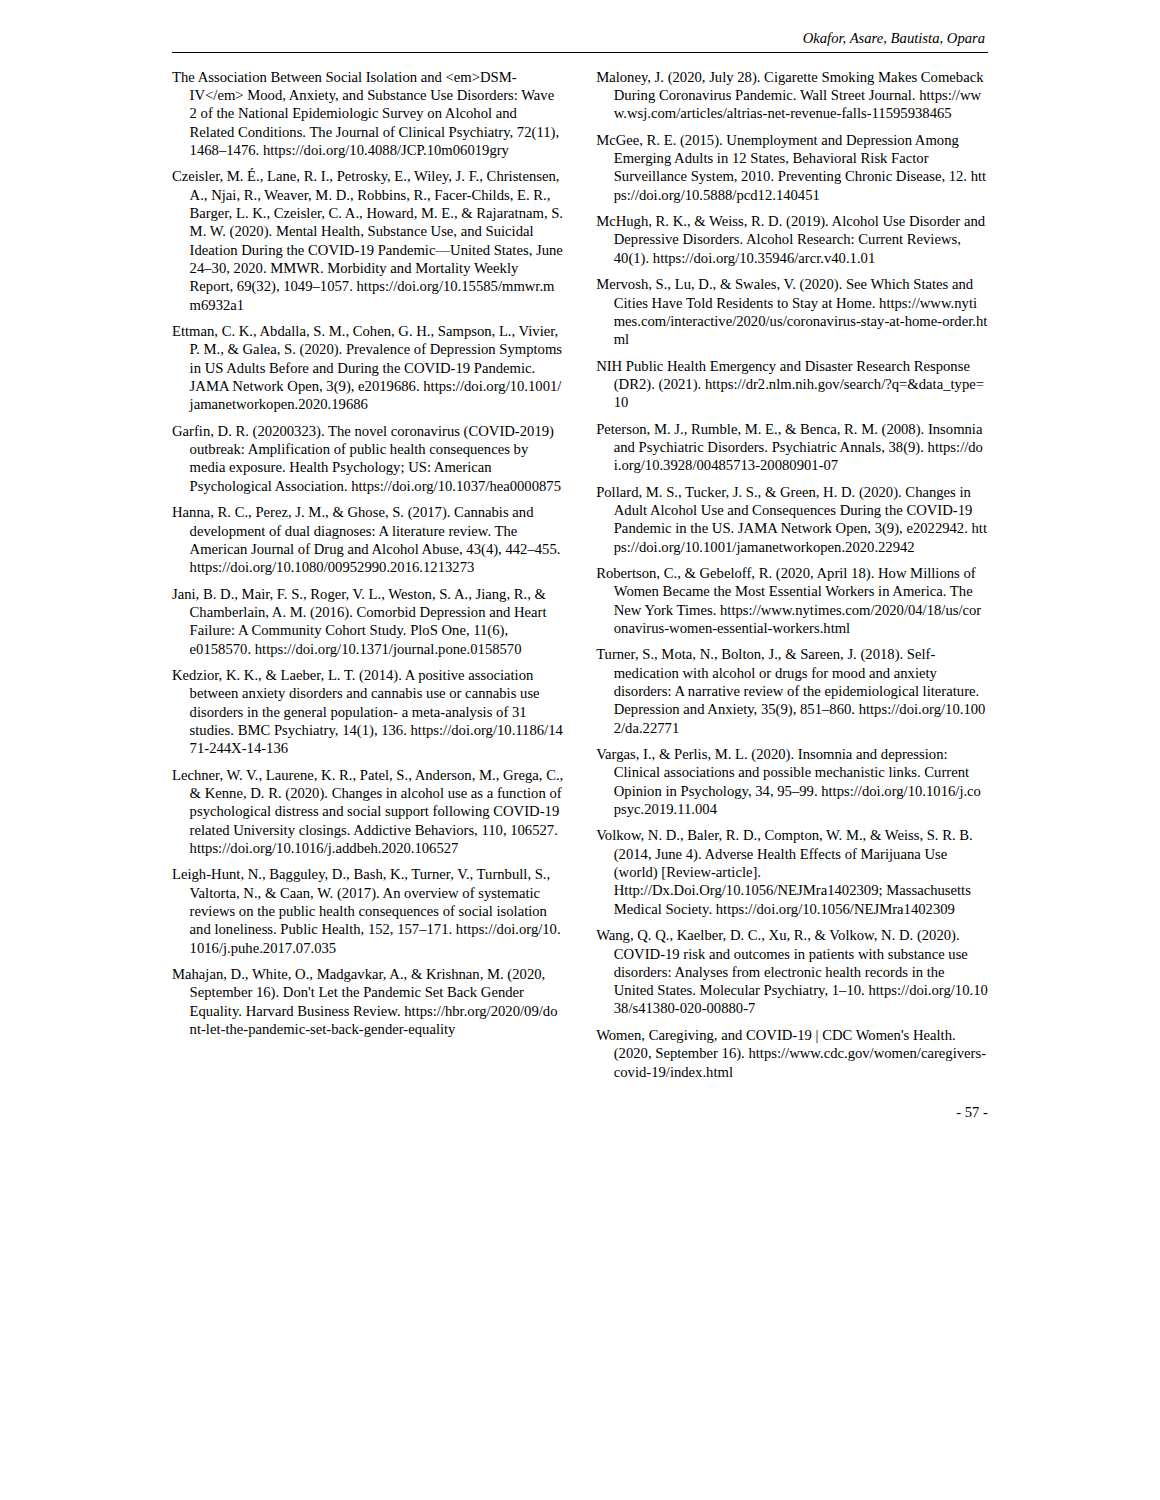Okafor, Asare, Bautista, Opara
The Association Between Social Isolation and <em>DSM-IV</em> Mood, Anxiety, and Substance Use Disorders: Wave 2 of the National Epidemiologic Survey on Alcohol and Related Conditions. The Journal of Clinical Psychiatry, 72(11), 1468–1476. https://doi.org/10.4088/JCP.10m06019gry
Czeisler, M. É., Lane, R. I., Petrosky, E., Wiley, J. F., Christensen, A., Njai, R., Weaver, M. D., Robbins, R., Facer-Childs, E. R., Barger, L. K., Czeisler, C. A., Howard, M. E., & Rajaratnam, S. M. W. (2020). Mental Health, Substance Use, and Suicidal Ideation During the COVID-19 Pandemic—United States, June 24–30, 2020. MMWR. Morbidity and Mortality Weekly Report, 69(32), 1049–1057. https://doi.org/10.15585/mmwr.mm6932a1
Ettman, C. K., Abdalla, S. M., Cohen, G. H., Sampson, L., Vivier, P. M., & Galea, S. (2020). Prevalence of Depression Symptoms in US Adults Before and During the COVID-19 Pandemic. JAMA Network Open, 3(9), e2019686. https://doi.org/10.1001/jamanetworkopen.2020.19686
Garfin, D. R. (20200323). The novel coronavirus (COVID-2019) outbreak: Amplification of public health consequences by media exposure. Health Psychology; US: American Psychological Association. https://doi.org/10.1037/hea0000875
Hanna, R. C., Perez, J. M., & Ghose, S. (2017). Cannabis and development of dual diagnoses: A literature review. The American Journal of Drug and Alcohol Abuse, 43(4), 442–455. https://doi.org/10.1080/00952990.2016.1213273
Jani, B. D., Mair, F. S., Roger, V. L., Weston, S. A., Jiang, R., & Chamberlain, A. M. (2016). Comorbid Depression and Heart Failure: A Community Cohort Study. PloS One, 11(6), e0158570. https://doi.org/10.1371/journal.pone.0158570
Kedzior, K. K., & Laeber, L. T. (2014). A positive association between anxiety disorders and cannabis use or cannabis use disorders in the general population- a meta-analysis of 31 studies. BMC Psychiatry, 14(1), 136. https://doi.org/10.1186/1471-244X-14-136
Lechner, W. V., Laurene, K. R., Patel, S., Anderson, M., Grega, C., & Kenne, D. R. (2020). Changes in alcohol use as a function of psychological distress and social support following COVID-19 related University closings. Addictive Behaviors, 110, 106527. https://doi.org/10.1016/j.addbeh.2020.106527
Leigh-Hunt, N., Bagguley, D., Bash, K., Turner, V., Turnbull, S., Valtorta, N., & Caan, W. (2017). An overview of systematic reviews on the public health consequences of social isolation and loneliness. Public Health, 152, 157–171. https://doi.org/10.1016/j.puhe.2017.07.035
Mahajan, D., White, O., Madgavkar, A., & Krishnan, M. (2020, September 16). Don't Let the Pandemic Set Back Gender Equality. Harvard Business Review. https://hbr.org/2020/09/dont-let-the-pandemic-set-back-gender-equality
Maloney, J. (2020, July 28). Cigarette Smoking Makes Comeback During Coronavirus Pandemic. Wall Street Journal. https://www.wsj.com/articles/altrias-net-revenue-falls-11595938465
McGee, R. E. (2015). Unemployment and Depression Among Emerging Adults in 12 States, Behavioral Risk Factor Surveillance System, 2010. Preventing Chronic Disease, 12. https://doi.org/10.5888/pcd12.140451
McHugh, R. K., & Weiss, R. D. (2019). Alcohol Use Disorder and Depressive Disorders. Alcohol Research: Current Reviews, 40(1). https://doi.org/10.35946/arcr.v40.1.01
Mervosh, S., Lu, D., & Swales, V. (2020). See Which States and Cities Have Told Residents to Stay at Home. https://www.nytimes.com/interactive/2020/us/coronavirus-stay-at-home-order.html
NIH Public Health Emergency and Disaster Research Response (DR2). (2021). https://dr2.nlm.nih.gov/search/?q=&data_type=10
Peterson, M. J., Rumble, M. E., & Benca, R. M. (2008). Insomnia and Psychiatric Disorders. Psychiatric Annals, 38(9). https://doi.org/10.3928/00485713-20080901-07
Pollard, M. S., Tucker, J. S., & Green, H. D. (2020). Changes in Adult Alcohol Use and Consequences During the COVID-19 Pandemic in the US. JAMA Network Open, 3(9), e2022942. https://doi.org/10.1001/jamanetworkopen.2020.22942
Robertson, C., & Gebeloff, R. (2020, April 18). How Millions of Women Became the Most Essential Workers in America. The New York Times. https://www.nytimes.com/2020/04/18/us/coronavirus-women-essential-workers.html
Turner, S., Mota, N., Bolton, J., & Sareen, J. (2018). Self-medication with alcohol or drugs for mood and anxiety disorders: A narrative review of the epidemiological literature. Depression and Anxiety, 35(9), 851–860. https://doi.org/10.1002/da.22771
Vargas, I., & Perlis, M. L. (2020). Insomnia and depression: Clinical associations and possible mechanistic links. Current Opinion in Psychology, 34, 95–99. https://doi.org/10.1016/j.copsyc.2019.11.004
Volkow, N. D., Baler, R. D., Compton, W. M., & Weiss, S. R. B. (2014, June 4). Adverse Health Effects of Marijuana Use (world) [Review-article]. Http://Dx.Doi.Org/10.1056/NEJMra1402309; Massachusetts Medical Society. https://doi.org/10.1056/NEJMra1402309
Wang, Q. Q., Kaelber, D. C., Xu, R., & Volkow, N. D. (2020). COVID-19 risk and outcomes in patients with substance use disorders: Analyses from electronic health records in the United States. Molecular Psychiatry, 1–10. https://doi.org/10.1038/s41380-020-00880-7
Women, Caregiving, and COVID-19 | CDC Women's Health. (2020, September 16). https://www.cdc.gov/women/caregivers-covid-19/index.html
- 57 -